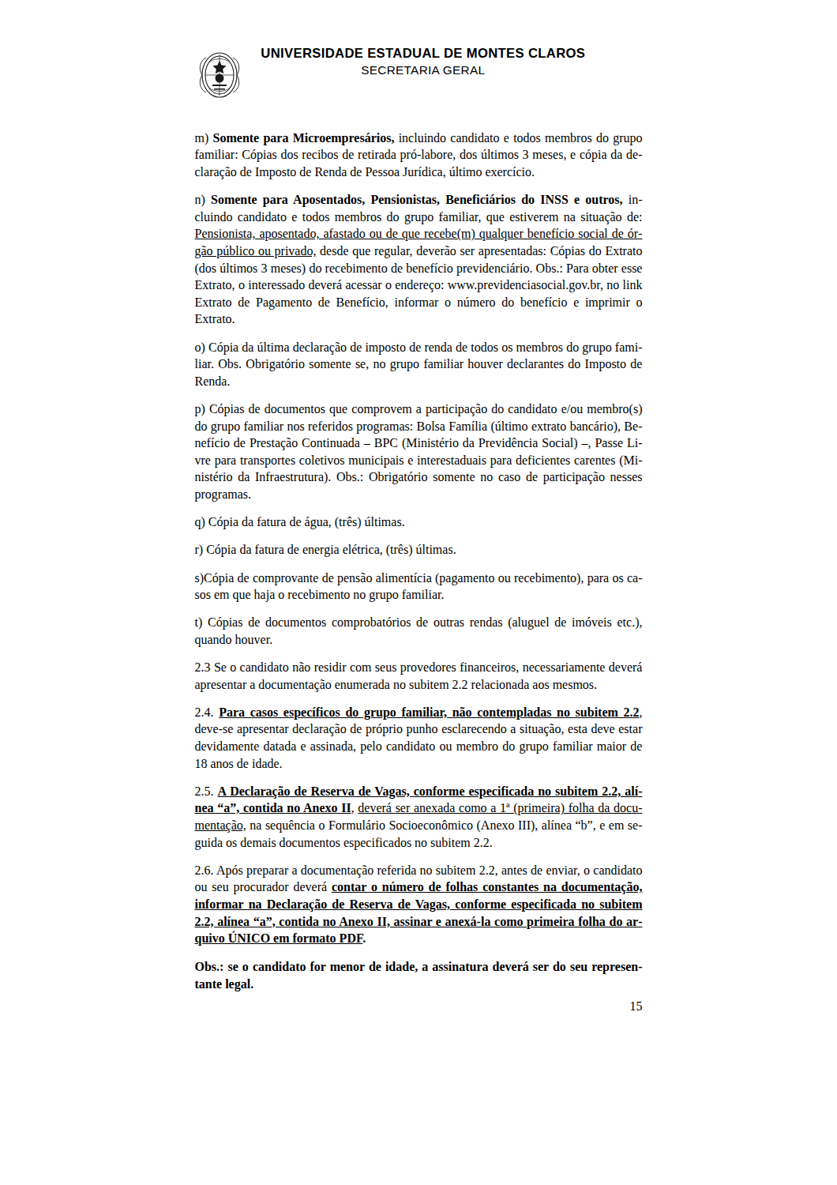UNIVERSIDADE ESTADUAL DE MONTES CLAROS
SECRETARIA GERAL
m) Somente para Microempresários, incluindo candidato e todos membros do grupo familiar: Cópias dos recibos de retirada pró-labore, dos últimos 3 meses, e cópia da declaração de Imposto de Renda de Pessoa Jurídica, último exercício.
n) Somente para Aposentados, Pensionistas, Beneficiários do INSS e outros, incluindo candidato e todos membros do grupo familiar, que estiverem na situação de: Pensionista, aposentado, afastado ou de que recebe(m) qualquer benefício social de órgão público ou privado, desde que regular, deverão ser apresentadas: Cópias do Extrato (dos últimos 3 meses) do recebimento de benefício previdenciário. Obs.: Para obter esse Extrato, o interessado deverá acessar o endereço: www.previdenciasocial.gov.br, no link Extrato de Pagamento de Benefício, informar o número do benefício e imprimir o Extrato.
o) Cópia da última declaração de imposto de renda de todos os membros do grupo familiar. Obs. Obrigatório somente se, no grupo familiar houver declarantes do Imposto de Renda.
p) Cópias de documentos que comprovem a participação do candidato e/ou membro(s) do grupo familiar nos referidos programas: Bolsa Família (último extrato bancário), Benefício de Prestação Continuada – BPC (Ministério da Previdência Social) –, Passe Livre para transportes coletivos municipais e interestaduais para deficientes carentes (Ministério da Infraestrutura). Obs.: Obrigatório somente no caso de participação nesses programas.
q) Cópia da fatura de água, (três) últimas.
r) Cópia da fatura de energia elétrica, (três) últimas.
s)Cópia de comprovante de pensão alimentícia (pagamento ou recebimento), para os casos em que haja o recebimento no grupo familiar.
t) Cópias de documentos comprobatórios de outras rendas (aluguel de imóveis etc.), quando houver.
2.3 Se o candidato não residir com seus provedores financeiros, necessariamente deverá apresentar a documentação enumerada no subitem 2.2 relacionada aos mesmos.
2.4. Para casos específicos do grupo familiar, não contempladas no subitem 2.2, deve-se apresentar declaração de próprio punho esclarecendo a situação, esta deve estar devidamente datada e assinada, pelo candidato ou membro do grupo familiar maior de 18 anos de idade.
2.5. A Declaração de Reserva de Vagas, conforme especificada no subitem 2.2, alínea “a”, contida no Anexo II, deverá ser anexada como a 1ª (primeira) folha da documentação, na sequência o Formulário Socioeconômico (Anexo III), alínea “b”, e em seguida os demais documentos especificados no subitem 2.2.
2.6. Após preparar a documentação referida no subitem 2.2, antes de enviar, o candidato ou seu procurador deverá contar o número de folhas constantes na documentação, informar na Declaração de Reserva de Vagas, conforme especificada no subitem 2.2, alínea “a”, contida no Anexo II, assinar e anexá-la como primeira folha do arquivo ÚNICO em formato PDF.
Obs.: se o candidato for menor de idade, a assinatura deverá ser do seu representante legal.
15